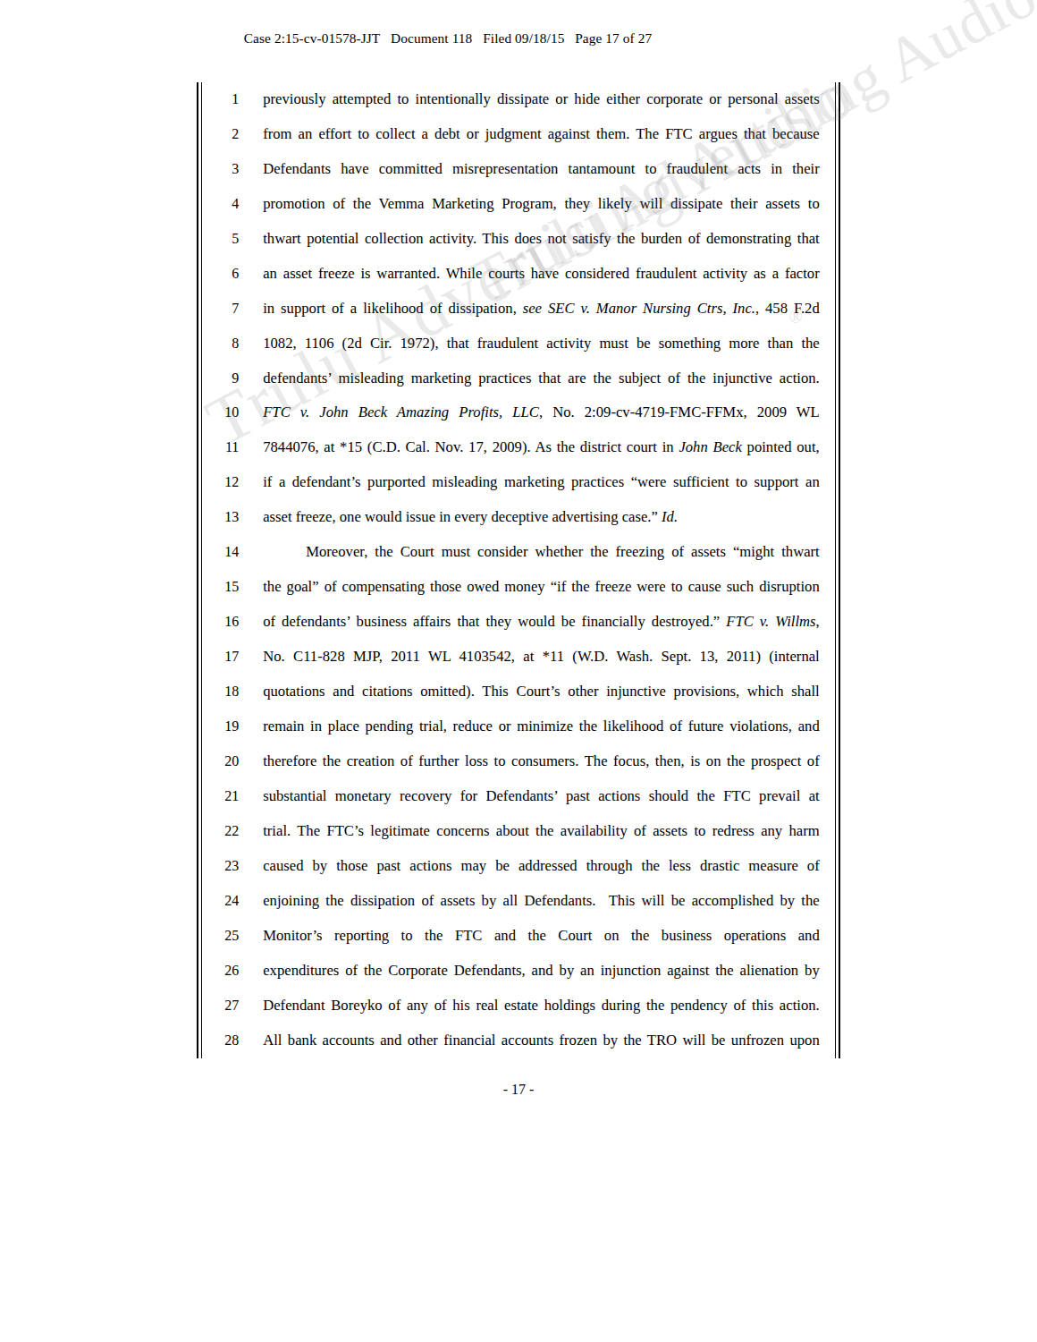Case 2:15-cv-01578-JJT Document 118 Filed 09/18/15 Page 17 of 27
Trulu Advertising Audio
Trulu Advertising Audio
®
| 1 | previously attempted to intentionally dissipate or hide either corporate or personal assets |
| 2 | from an effort to collect a debt or judgment against them. The FTC argues that because |
| 3 | Defendants have committed misrepresentation tantamount to fraudulent acts in their |
| 4 | promotion of the Vemma Marketing Program, they likely will dissipate their assets to |
| 5 | thwart potential collection activity. This does not satisfy the burden of demonstrating that |
| 6 | an asset freeze is warranted. While courts have considered fraudulent activity as a factor |
| 7 | in support of a likelihood of dissipation, see SEC v. Manor Nursing Ctrs, Inc. , 458 F.2d |
| 8 | 1082, 1106 (2d Cir. 1972), that fraudulent activity must be something more than the |
| 9 | defendants’ misleading marketing practices that are the subject of the injunctive action. |
| 10 | FTC v. John Beck Amazing Profits, LLC , No. 2:09-cv-4719-FMC-FFMx, 2009 WL |
| 11 | 7844076, at *15 (C.D. Cal. Nov. 17, 2009). As the district court in John Beck pointed out, |
| 12 | if a defendant’s purported misleading marketing practices “were sufficient to support an |
| 13 | asset freeze, one would issue in every deceptive advertising case.” Id. |
| 14 | Moreover, the Court must consider whether the freezing of assets “might thwart |
| 15 | the goal” of compensating those owed money “if the freeze were to cause such disruption |
| 16 | of defendants’ business affairs that they would be financially destroyed.” FTC v. Willms , |
| 17 | No. C11-828 MJP, 2011 WL 4103542, at *11 (W.D. Wash. Sept. 13, 2011) (internal |
| 18 | quotations and citations omitted). This Court’s other injunctive provisions, which shall |
| 19 | remain in place pending trial, reduce or minimize the likelihood of future violations, and |
| 20 | therefore the creation of further loss to consumers. The focus, then, is on the prospect of |
| 21 | substantial monetary recovery for Defendants’ past actions should the FTC prevail at |
| 22 | trial. The FTC’s legitimate concerns about the availability of assets to redress any harm |
| 23 | caused by those past actions may be addressed through the less drastic measure of |
| 24 | enjoining the dissipation of assets by all Defendants. This will be accomplished by the |
| 25 | Monitor’s reporting to the FTC and the Court on the business operations and |
| 26 | expenditures of the Corporate Defendants, and by an injunction against the alienation by |
| 27 | Defendant Boreyko of any of his real estate holdings during the pendency of this action. |
| 28 | All bank accounts and other financial accounts frozen by the TRO will be unfrozen upon |
- 17 -